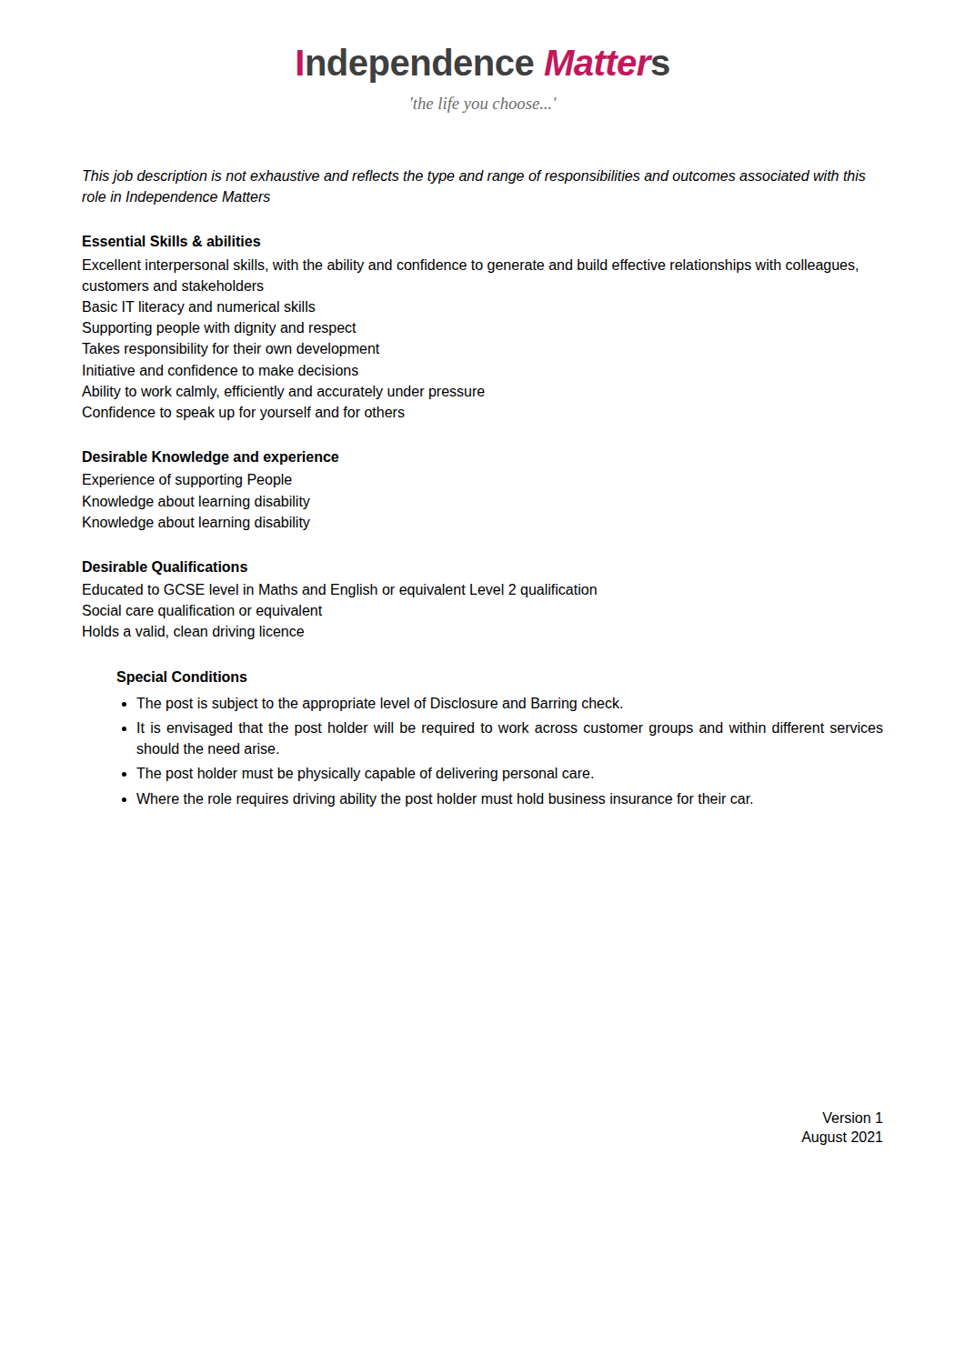Independence Matters
'the life you choose...'
This job description is not exhaustive and reflects the type and range of responsibilities and outcomes associated with this role in Independence Matters
Essential Skills & abilities
Excellent interpersonal skills, with the ability and confidence to generate and build effective relationships with colleagues, customers and stakeholders
Basic IT literacy and numerical skills
Supporting people with dignity and respect
Takes responsibility for their own development
Initiative and confidence to make decisions
Ability to work calmly, efficiently and accurately under pressure
Confidence to speak up for yourself and for others
Desirable Knowledge and experience
Experience of supporting People
Knowledge about learning disability
Knowledge about learning disability
Desirable Qualifications
Educated to GCSE level in Maths and English or equivalent Level 2 qualification
Social care qualification or equivalent
Holds a valid, clean driving licence
Special Conditions
The post is subject to the appropriate level of Disclosure and Barring check.
It is envisaged that the post holder will be required to work across customer groups and within different services should the need arise.
The post holder must be physically capable of delivering personal care.
Where the role requires driving ability the post holder must hold business insurance for their car.
Version 1
August 2021